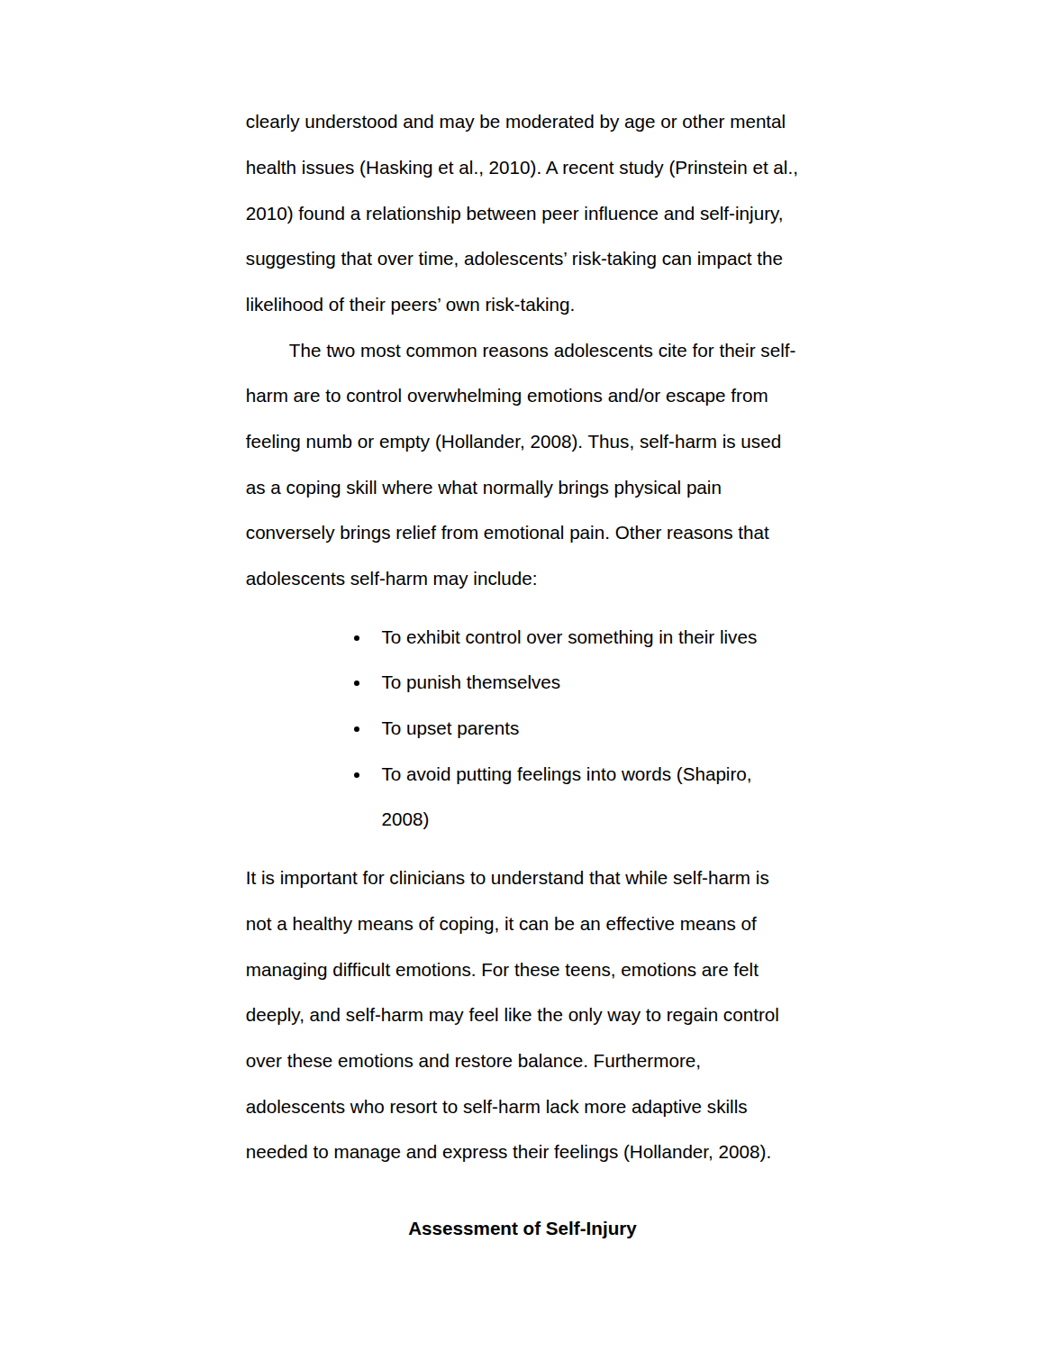clearly understood and may be moderated by age or other mental health issues (Hasking et al., 2010). A recent study (Prinstein et al., 2010) found a relationship between peer influence and self-injury, suggesting that over time, adolescents’ risk-taking can impact the likelihood of their peers’ own risk-taking.
The two most common reasons adolescents cite for their self-harm are to control overwhelming emotions and/or escape from feeling numb or empty (Hollander, 2008). Thus, self-harm is used as a coping skill where what normally brings physical pain conversely brings relief from emotional pain. Other reasons that adolescents self-harm may include:
To exhibit control over something in their lives
To punish themselves
To upset parents
To avoid putting feelings into words (Shapiro, 2008)
It is important for clinicians to understand that while self-harm is not a healthy means of coping, it can be an effective means of managing difficult emotions. For these teens, emotions are felt deeply, and self-harm may feel like the only way to regain control over these emotions and restore balance. Furthermore, adolescents who resort to self-harm lack more adaptive skills needed to manage and express their feelings (Hollander, 2008).
Assessment of Self-Injury